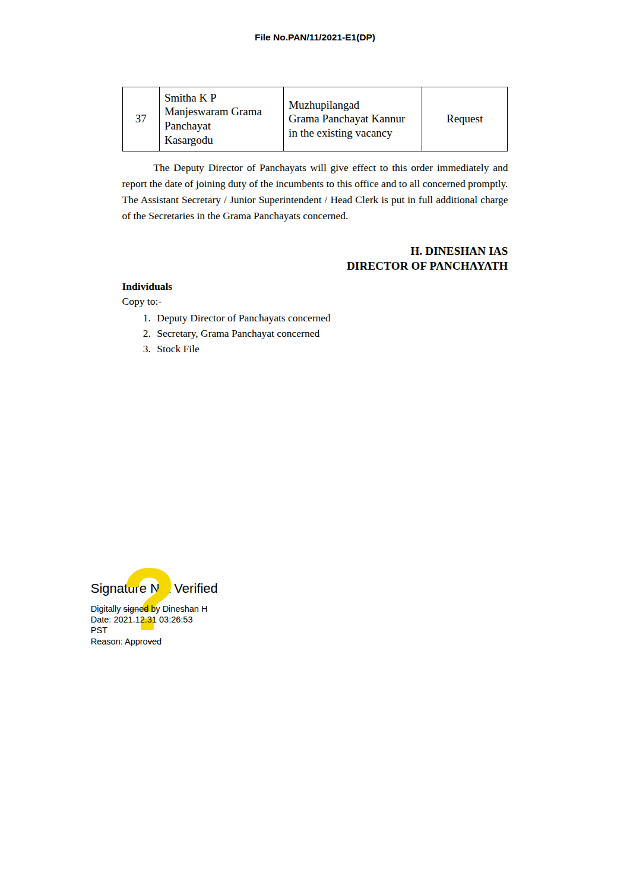File No.PAN/11/2021-E1(DP)
| 37 | Smitha K P Manjeswaram Grama Panchayat Kasargodu | Muzhupilangad Grama Panchayat Kannur in the existing vacancy | Request |
The Deputy Director of Panchayats will give effect to this order immediately and report the date of joining duty of the incumbents to this office and to all concerned promptly. The Assistant Secretary / Junior Superintendent / Head Clerk is put in full additional charge of the Secretaries in the Grama Panchayats concerned.
H. DINESHAN IAS
DIRECTOR OF PANCHAYATH
Individuals
Copy to:-
Deputy Director of Panchayats concerned
Secretary, Grama Panchayat concerned
Stock File
Signature Not Verified
Digitally signed by Dineshan H
Date: 2021.12.31 03:26:53
PST
Reason: Approved
?